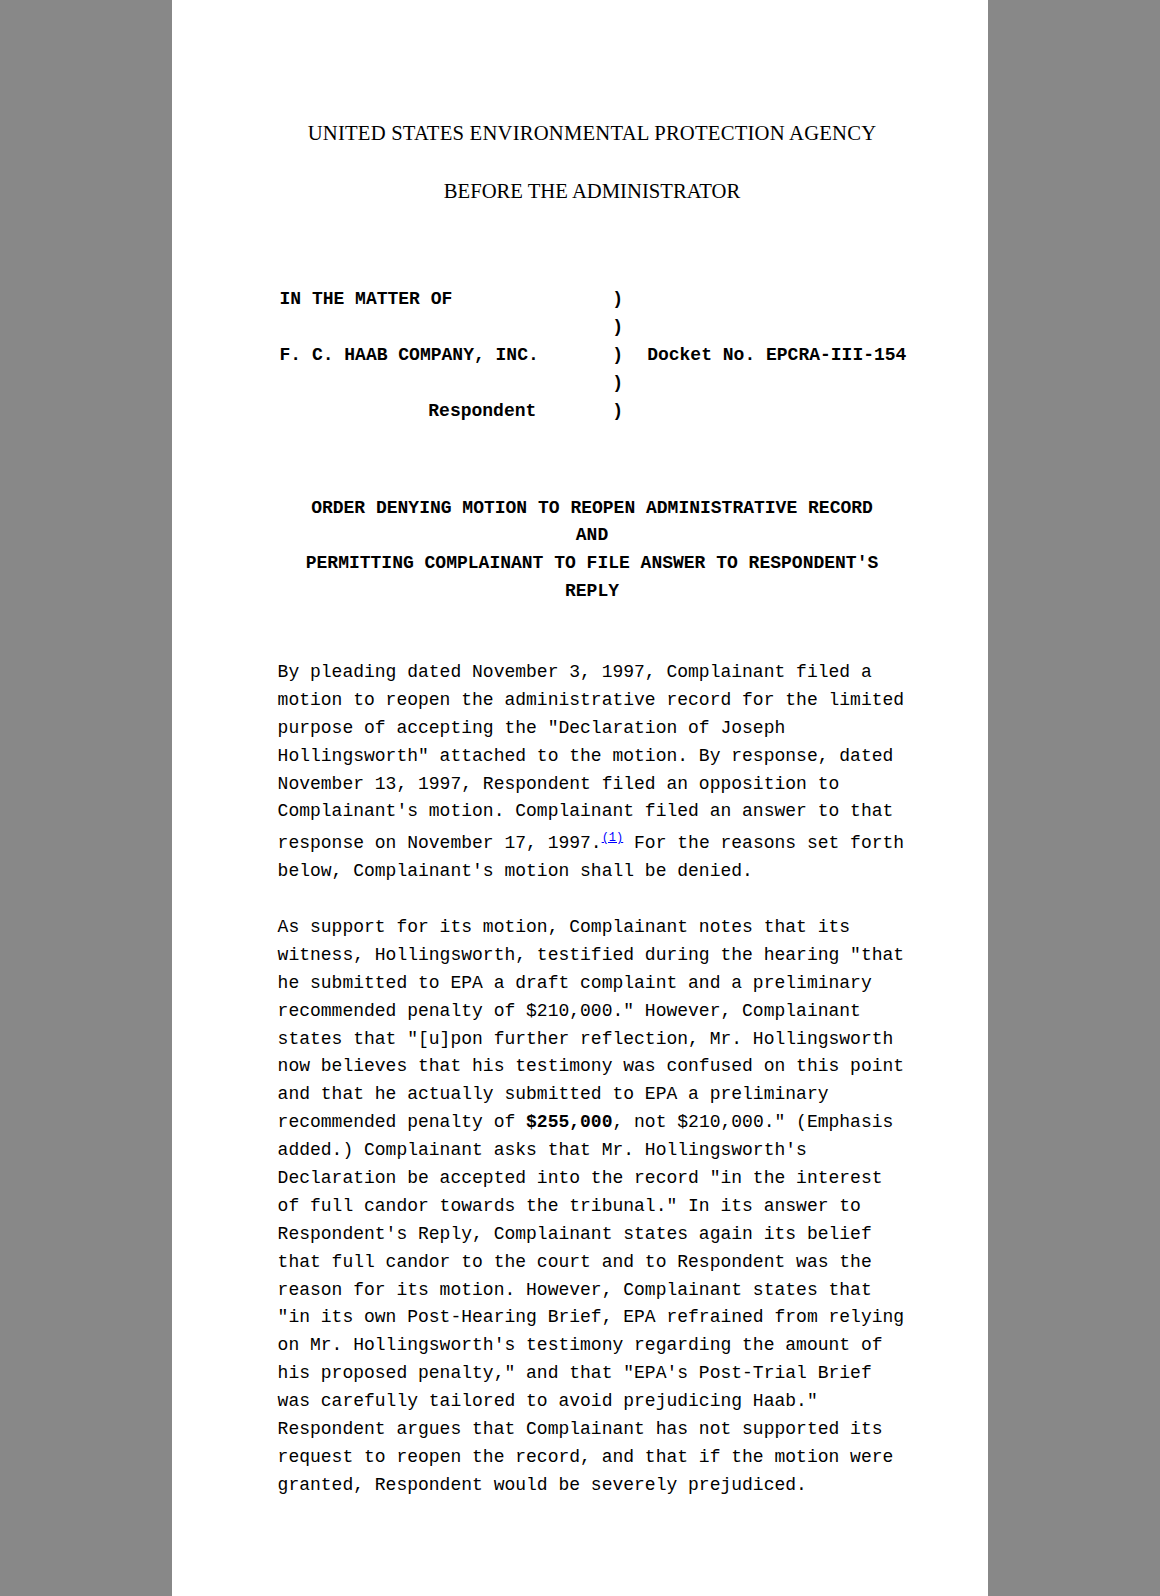UNITED STATES ENVIRONMENTAL PROTECTION AGENCY
BEFORE THE ADMINISTRATOR
| IN THE MATTER OF | ) | |
| | ) | |
| F. C. HAAB COMPANY, INC. | ) | Docket No. EPCRA-III-154 |
| | ) | |
| Respondent | ) | |
ORDER DENYING MOTION TO REOPEN ADMINISTRATIVE RECORD AND
PERMITTING COMPLAINANT TO FILE ANSWER TO RESPONDENT'S REPLY
By pleading dated November 3, 1997, Complainant filed a motion to reopen the administrative record for the limited purpose of accepting the "Declaration of Joseph Hollingsworth" attached to the motion. By response, dated November 13, 1997, Respondent filed an opposition to Complainant's motion. Complainant filed an answer to that response on November 17, 1997.(1) For the reasons set forth below, Complainant's motion shall be denied.
As support for its motion, Complainant notes that its witness, Hollingsworth, testified during the hearing "that he submitted to EPA a draft complaint and a preliminary recommended penalty of $210,000." However, Complainant states that "[u]pon further reflection, Mr. Hollingsworth now believes that his testimony was confused on this point and that he actually submitted to EPA a preliminary recommended penalty of $255,000, not $210,000." (Emphasis added.) Complainant asks that Mr. Hollingsworth's Declaration be accepted into the record "in the interest of full candor towards the tribunal." In its answer to Respondent's Reply, Complainant states again its belief that full candor to the court and to Respondent was the reason for its motion. However, Complainant states that "in its own Post-Hearing Brief, EPA refrained from relying on Mr. Hollingsworth's testimony regarding the amount of his proposed penalty," and that "EPA's Post-Trial Brief was carefully tailored to avoid prejudicing Haab." Respondent argues that Complainant has not supported its request to reopen the record, and that if the motion were granted, Respondent would be severely prejudiced.